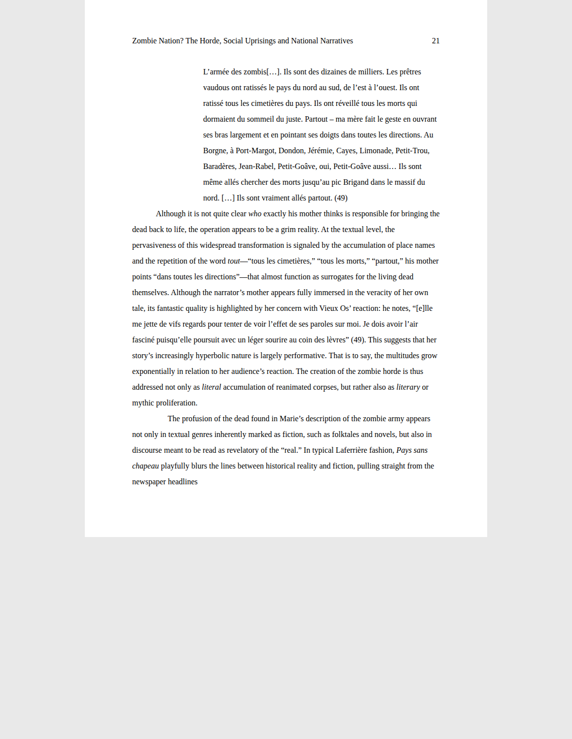Zombie Nation? The Horde, Social Uprisings and National Narratives 21
L’armée des zombis[…]. Ils sont des dizaines de milliers. Les prêtres vaudous ont ratissés le pays du nord au sud, de l’est à l’ouest. Ils ont ratissé tous les cimetières du pays. Ils ont réveillé tous les morts qui dormaient du sommeil du juste. Partout – ma mère fait le geste en ouvrant ses bras largement et en pointant ses doigts dans toutes les directions. Au Borgne, à Port-Margot, Dondon, Jérémie, Cayes, Limonade, Petit-Trou, Baradères, Jean-Rabel, Petit-Goâve, oui, Petit-Goâve aussi… Ils sont même allés chercher des morts jusqu’au pic Brigand dans le massif du nord. […] Ils sont vraiment allés partout. (49)
Although it is not quite clear who exactly his mother thinks is responsible for bringing the dead back to life, the operation appears to be a grim reality. At the textual level, the pervasiveness of this widespread transformation is signaled by the accumulation of place names and the repetition of the word tout—“tous les cimetières,” “tous les morts,” “partout,” his mother points “dans toutes les directions”—that almost function as surrogates for the living dead themselves. Although the narrator’s mother appears fully immersed in the veracity of her own tale, its fantastic quality is highlighted by her concern with Vieux Os’ reaction: he notes, “[e]lle me jette de vifs regards pour tenter de voir l’effet de ses paroles sur moi. Je dois avoir l’air fasciné puisqu’elle poursuit avec un léger sourire au coin des lèvres” (49). This suggests that her story’s increasingly hyperbolic nature is largely performative. That is to say, the multitudes grow exponentially in relation to her audience’s reaction. The creation of the zombie horde is thus addressed not only as literal accumulation of reanimated corpses, but rather also as literary or mythic proliferation.
The profusion of the dead found in Marie’s description of the zombie army appears not only in textual genres inherently marked as fiction, such as folktales and novels, but also in discourse meant to be read as revelatory of the “real.” In typical Laferrière fashion, Pays sans chapeau playfully blurs the lines between historical reality and fiction, pulling straight from the newspaper headlines